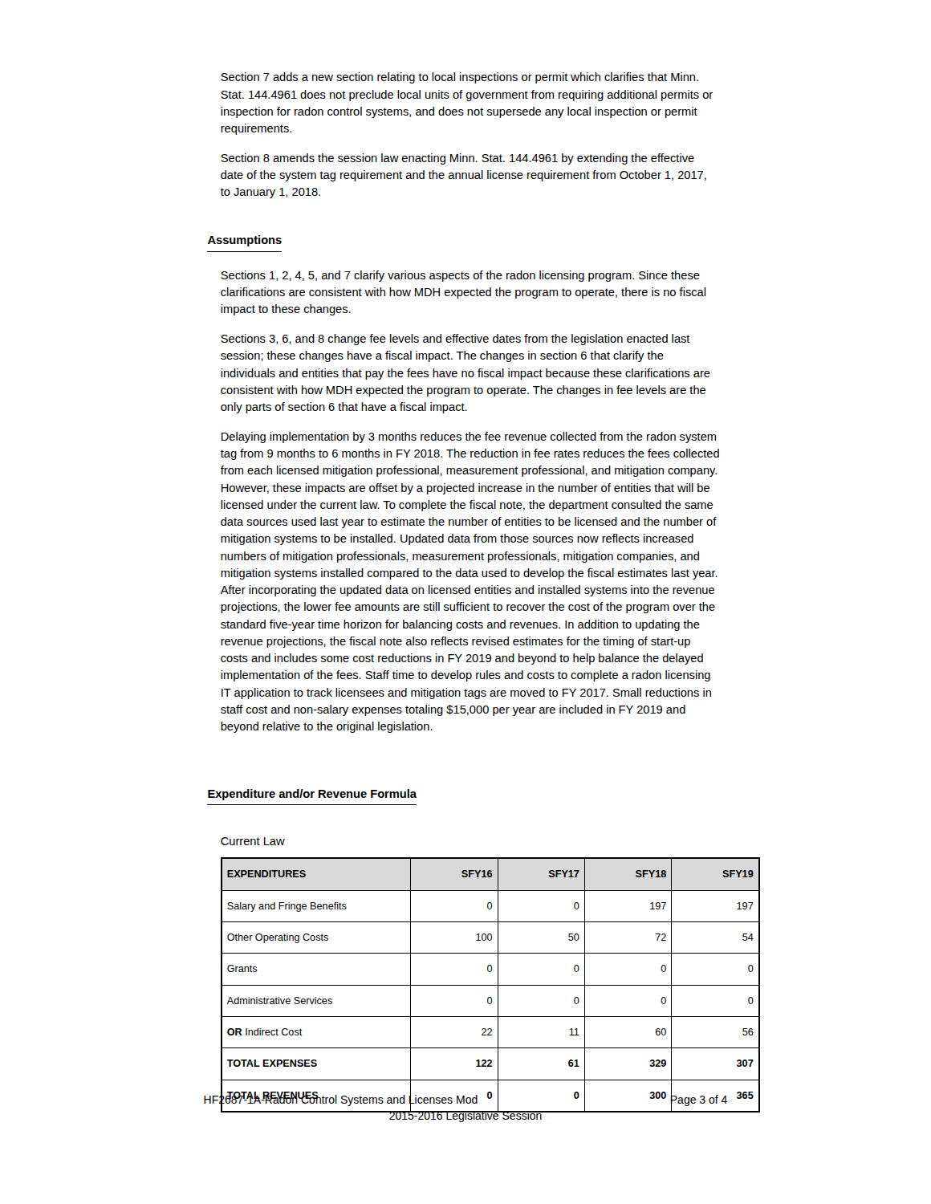Section 7 adds a new section relating to local inspections or permit which clarifies that Minn. Stat. 144.4961 does not preclude local units of government from requiring additional permits or inspection for radon control systems, and does not supersede any local inspection or permit requirements.
Section 8 amends the session law enacting Minn. Stat. 144.4961 by extending the effective date of the system tag requirement and the annual license requirement from October 1, 2017, to January 1, 2018.
Assumptions
Sections 1, 2, 4, 5, and 7 clarify various aspects of the radon licensing program. Since these clarifications are consistent with how MDH expected the program to operate, there is no fiscal impact to these changes.
Sections 3, 6, and 8 change fee levels and effective dates from the legislation enacted last session; these changes have a fiscal impact. The changes in section 6 that clarify the individuals and entities that pay the fees have no fiscal impact because these clarifications are consistent with how MDH expected the program to operate. The changes in fee levels are the only parts of section 6 that have a fiscal impact.
Delaying implementation by 3 months reduces the fee revenue collected from the radon system tag from 9 months to 6 months in FY 2018. The reduction in fee rates reduces the fees collected from each licensed mitigation professional, measurement professional, and mitigation company. However, these impacts are offset by a projected increase in the number of entities that will be licensed under the current law. To complete the fiscal note, the department consulted the same data sources used last year to estimate the number of entities to be licensed and the number of mitigation systems to be installed. Updated data from those sources now reflects increased numbers of mitigation professionals, measurement professionals, mitigation companies, and mitigation systems installed compared to the data used to develop the fiscal estimates last year. After incorporating the updated data on licensed entities and installed systems into the revenue projections, the lower fee amounts are still sufficient to recover the cost of the program over the standard five-year time horizon for balancing costs and revenues. In addition to updating the revenue projections, the fiscal note also reflects revised estimates for the timing of start-up costs and includes some cost reductions in FY 2019 and beyond to help balance the delayed implementation of the fees. Staff time to develop rules and costs to complete a radon licensing IT application to track licensees and mitigation tags are moved to FY 2017. Small reductions in staff cost and non-salary expenses totaling $15,000 per year are included in FY 2019 and beyond relative to the original legislation.
Expenditure and/or Revenue Formula
Current Law
| EXPENDITURES | SFY16 | SFY17 | SFY18 | SFY19 |
| --- | --- | --- | --- | --- |
| Salary and Fringe Benefits | 0 | 0 | 197 | 197 |
| Other Operating Costs | 100 | 50 | 72 | 54 |
| Grants | 0 | 0 | 0 | 0 |
| Administrative Services | 0 | 0 | 0 | 0 |
| OR Indirect Cost | 22 | 11 | 60 | 56 |
| TOTAL EXPENSES | 122 | 61 | 329 | 307 |
| TOTAL REVENUES | 0 | 0 | 300 | 365 |
HF2687-1A-Radon Control Systems and Licenses Mod
Page 3 of 4
2015-2016 Legislative Session